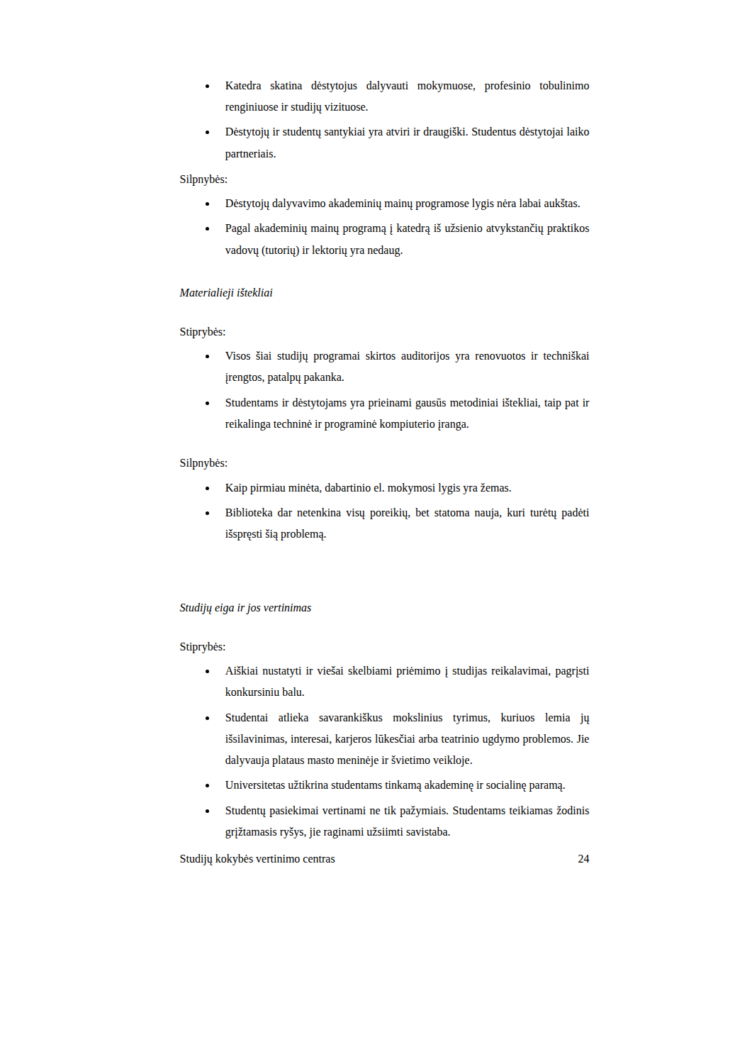Katedra skatina dėstytojus dalyvauti mokymuose, profesinio tobulinimo renginiuose ir studijų vizituose.
Dėstytojų ir studentų santykiai yra atviri ir draugiški. Studentus dėstytojai laiko partneriais.
Silpnybės:
Dėstytojų dalyvavimo akademinių mainų programose lygis nėra labai aukštas.
Pagal akademinių mainų programą į katedrą iš užsienio atvykstančių praktikos vadovų (tutorių) ir lektorių yra nedaug.
Materialieji ištekliai
Stiprybės:
Visos šiai studijų programai skirtos auditorijos yra renovuotos ir techniškai įrengtos, patalpų pakanka.
Studentams ir dėstytojams yra prieinami gausūs metodiniai ištekliai, taip pat ir reikalinga techninė ir programinė kompiuterio įranga.
Silpnybės:
Kaip pirmiau minėta, dabartinio el. mokymosi lygis yra žemas.
Biblioteka dar netenkina visų poreikių, bet statoma nauja, kuri turėtų padėti išspręsti šią problemą.
Studijų eiga ir jos vertinimas
Stiprybės:
Aiškiai nustatyti ir viešai skelbiami priėmimo į studijas reikalavimai, pagrįsti konkursiniu balu.
Studentai atlieka savarankiškus mokslinius tyrimus, kuriuos lemia jų išsilavinimas, interesai, karjeros lūkesčiai arba teatrinio ugdymo problemos. Jie dalyvauja plataus masto meninėje ir švietimo veikloje.
Universitetas užtikrina studentams tinkamą akademinę ir socialinę paramą.
Studentų pasiekimai vertinami ne tik pažymiais. Studentams teikiamas žodinis grįžtamasis ryšys, jie raginami užsiimti savistaba.
Studijų kokybės vertinimo centras 24